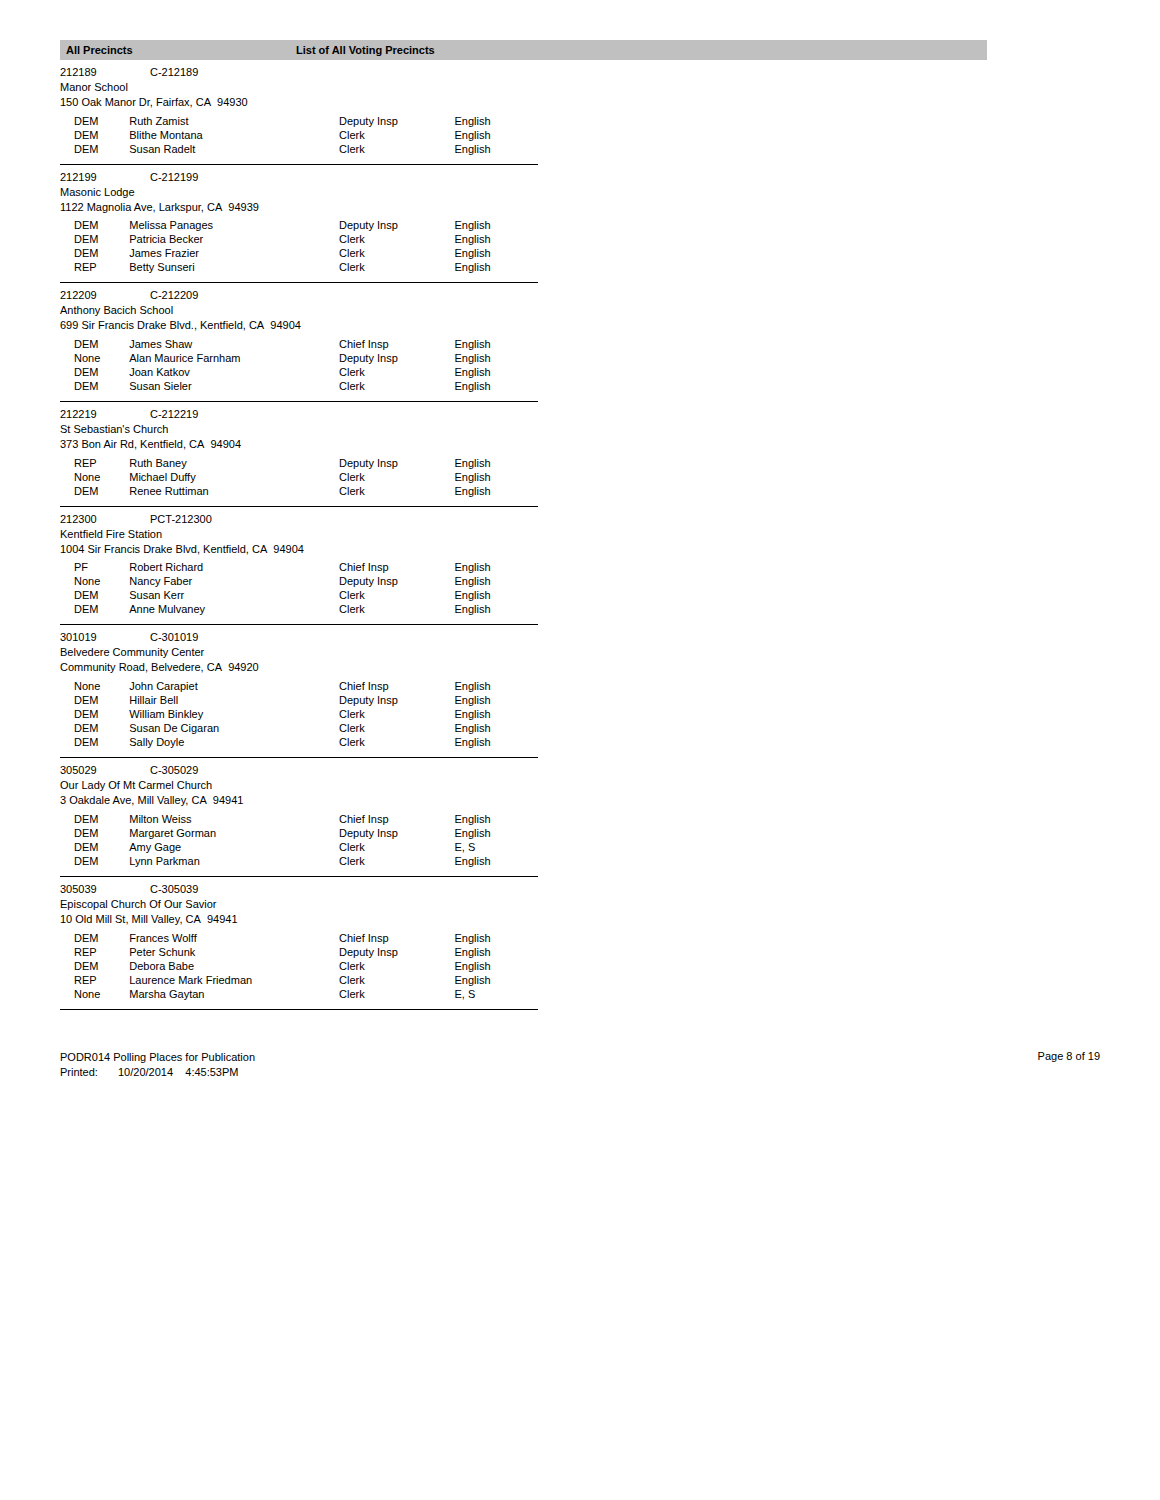All Precincts List of All Voting Precincts
212189 C-212189
Manor School
150 Oak Manor Dr, Fairfax, CA 94930
| DEM | Ruth Zamist | Deputy Insp | English |
| DEM | Blithe Montana | Clerk | English |
| DEM | Susan Radelt | Clerk | English |
212199 C-212199
Masonic Lodge
1122 Magnolia Ave, Larkspur, CA 94939
| DEM | Melissa Panages | Deputy Insp | English |
| DEM | Patricia Becker | Clerk | English |
| DEM | James Frazier | Clerk | English |
| REP | Betty Sunseri | Clerk | English |
212209 C-212209
Anthony Bacich School
699 Sir Francis Drake Blvd., Kentfield, CA 94904
| DEM | James Shaw | Chief Insp | English |
| None | Alan Maurice Farnham | Deputy Insp | English |
| DEM | Joan Katkov | Clerk | English |
| DEM | Susan Sieler | Clerk | English |
212219 C-212219
St Sebastian's Church
373 Bon Air Rd, Kentfield, CA 94904
| REP | Ruth Baney | Deputy Insp | English |
| None | Michael Duffy | Clerk | English |
| DEM | Renee Ruttiman | Clerk | English |
212300 PCT-212300
Kentfield Fire Station
1004 Sir Francis Drake Blvd, Kentfield, CA 94904
| PF | Robert Richard | Chief Insp | English |
| None | Nancy Faber | Deputy Insp | English |
| DEM | Susan Kerr | Clerk | English |
| DEM | Anne Mulvaney | Clerk | English |
301019 C-301019
Belvedere Community Center
Community Road, Belvedere, CA 94920
| None | John Carapiet | Chief Insp | English |
| DEM | Hillair Bell | Deputy Insp | English |
| DEM | William Binkley | Clerk | English |
| DEM | Susan De Cigaran | Clerk | English |
| DEM | Sally Doyle | Clerk | English |
305029 C-305029
Our Lady Of Mt Carmel Church
3 Oakdale Ave, Mill Valley, CA 94941
| DEM | Milton Weiss | Chief Insp | English |
| DEM | Margaret Gorman | Deputy Insp | English |
| DEM | Amy Gage | Clerk | E, S |
| DEM | Lynn Parkman | Clerk | English |
305039 C-305039
Episcopal Church Of Our Savior
10 Old Mill St, Mill Valley, CA 94941
| DEM | Frances Wolff | Chief Insp | English |
| REP | Peter Schunk | Deputy Insp | English |
| DEM | Debora Babe | Clerk | English |
| REP | Laurence Mark Friedman | Clerk | English |
| None | Marsha Gaytan | Clerk | E, S |
PODR014 Polling Places for Publication
Printed: 10/20/2014 4:45:53PM
Page 8 of 19